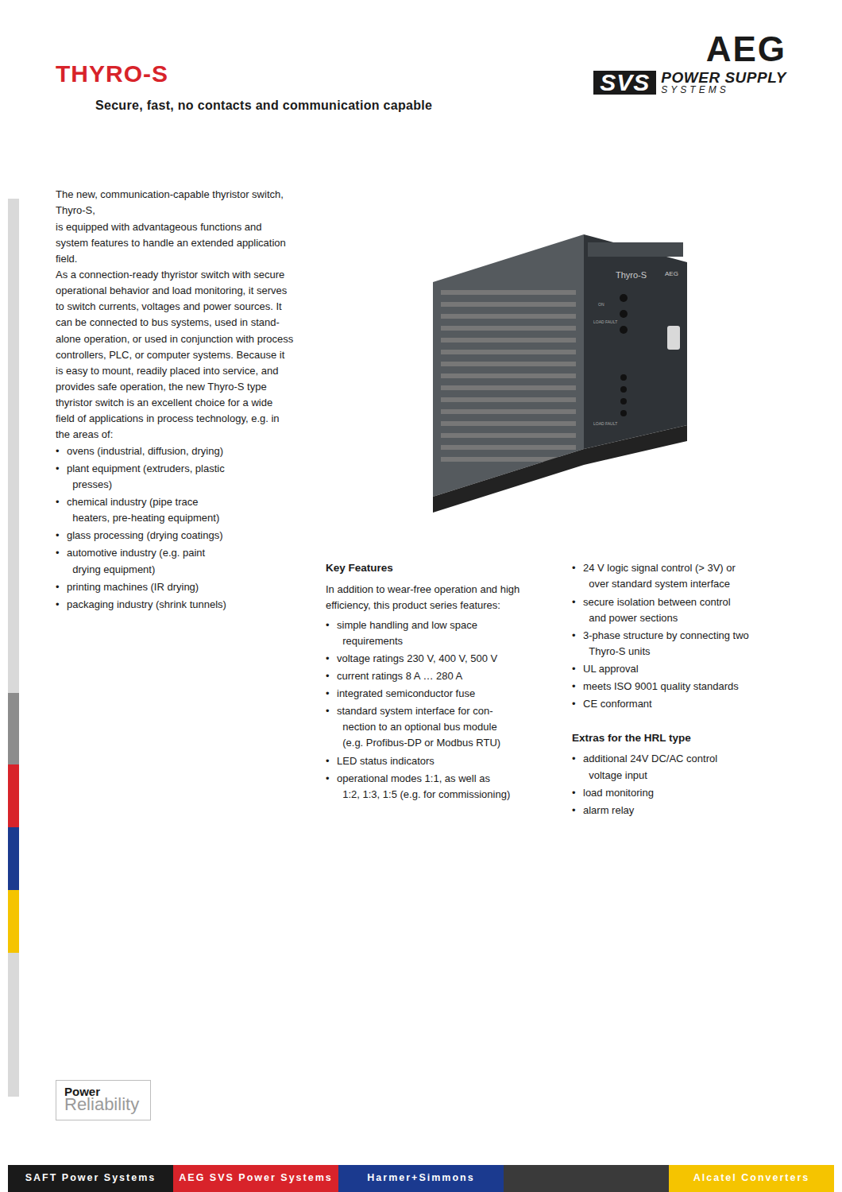THYRO-S
Secure, fast, no contacts and communication capable
AEG
SVS
POWER SUPPLY
SYSTEMS
The new, communication-capable thyristor switch, Thyro-S,
is equipped with advantageous functions and system features to handle an extended application field.
As a connection-ready thyristor switch with secure operational behavior and load monitoring, it serves to switch currents, voltages and power sources. It can be connected to bus systems, used in stand-alone operation, or used in conjunction with process
controllers, PLC, or computer systems. Because it is easy to mount, readily placed into service, and provides safe operation, the new Thyro-S type thyristor switch is an excellent choice for a wide field of applications in process technology, e.g. in the areas of:
ovens (industrial, diffusion, drying)
plant equipment (extruders, plastic presses)
chemical industry (pipe trace heaters, pre-heating equipment)
glass processing (drying coatings)
automotive industry (e.g. paint drying equipment)
printing machines (IR drying)
packaging industry (shrink tunnels)
Key Features
In addition to wear-free operation and high efficiency, this product series features:
simple handling and low space requirements
voltage ratings 230 V, 400 V, 500 V
current ratings 8 A … 280 A
integrated semiconductor fuse
standard system interface for con- nection to an optional bus module (e.g. Profibus-DP or Modbus RTU)
LED status indicators
operational modes 1:1, as well as 1:2, 1:3, 1:5 (e.g. for commissioning)
24 V logic signal control (> 3V) or over standard system interface
secure isolation between control and power sections
3-phase structure by connecting two Thyro-S units
UL approval
meets ISO 9001 quality standards
CE conformant
Extras for the HRL type
additional 24V DC/AC control voltage input
load monitoring
alarm relay
Power
Reliability
SAFT Power Systems
AEG SVS Power Systems
Harmer+Simmons
Alcatel Converters